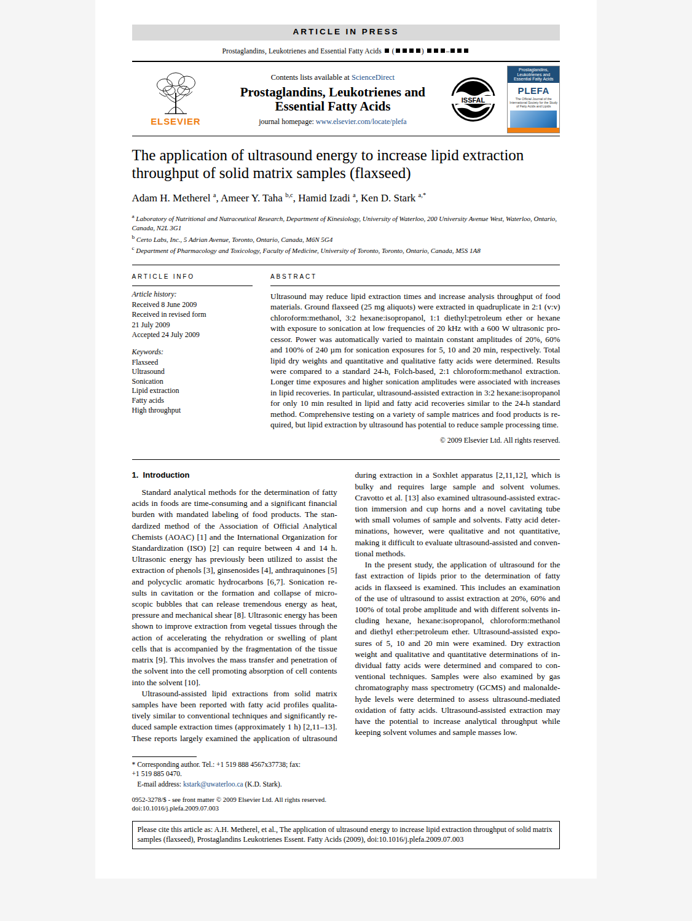ARTICLE IN PRESS
Prostaglandins, Leukotrienes and Essential Fatty Acids ( ) –
ELSEVIER
Contents lists available at ScienceDirect
Prostaglandins, Leukotrienes and
Essential Fatty Acids
journal homepage: www.elsevier.com/locate/plefa
ISSFAL
Prostaglandins, Leukotrienes and Essential Fatty Acids
PLEFA
The Official Journal of the International Society for the Study of Fatty Acids and Lipids
Editor-in-Chief
Volume · Number
The application of ultrasound energy to increase lipid extraction throughput of solid matrix samples (flaxseed)
Adam H. Metherel a, Ameer Y. Taha b,c, Hamid Izadi a, Ken D. Stark a,*
a Laboratory of Nutritional and Nutraceutical Research, Department of Kinesiology, University of Waterloo, 200 University Avenue West, Waterloo, Ontario, Canada, N2L 3G1
b Certo Labs, Inc., 5 Adrian Avenue, Toronto, Ontario, Canada, M6N 5G4
c Department of Pharmacology and Toxicology, Faculty of Medicine, University of Toronto, Toronto, Ontario, Canada, M5S 1A8
Article info
Article history:
Received 8 June 2009
Received in revised form
21 July 2009
Accepted 24 July 2009
Keywords:
Flaxseed
Ultrasound
Sonication
Lipid extraction
Fatty acids
High throughput
Abstract
Ultrasound may reduce lipid extraction times and increase analysis throughput of food materials. Ground flaxseed (25 mg aliquots) were extracted in quadruplicate in 2:1 (v:v) chloroform:methanol, 3:2 hexane:isopropanol, 1:1 diethyl:petroleum ether or hexane with exposure to sonication at low frequencies of 20 kHz with a 600 W ultrasonic processor. Power was automatically varied to maintain constant amplitudes of 20%, 60% and 100% of 240 µm for sonication exposures for 5, 10 and 20 min, respectively. Total lipid dry weights and quantitative and qualitative fatty acids were determined. Results were compared to a standard 24-h, Folch-based, 2:1 chloroform:methanol extraction. Longer time exposures and higher sonication amplitudes were associated with increases in lipid recoveries. In particular, ultrasound-assisted extraction in 3:2 hexane:isopropanol for only 10 min resulted in lipid and fatty acid recoveries similar to the 24-h standard method. Comprehensive testing on a variety of sample matrices and food products is required, but lipid extraction by ultrasound has potential to reduce sample processing time.
© 2009 Elsevier Ltd. All rights reserved.
1. Introduction
Standard analytical methods for the determination of fatty acids in foods are time-consuming and a significant financial burden with mandated labeling of food products. The standardized method of the Association of Official Analytical Chemists (AOAC) [1] and the International Organization for Standardization (ISO) [2] can require between 4 and 14 h. Ultrasonic energy has previously been utilized to assist the extraction of phenols [3], ginsenosides [4], anthraquinones [5] and polycyclic aromatic hydrocarbons [6,7]. Sonication results in cavitation or the formation and collapse of microscopic bubbles that can release tremendous energy as heat, pressure and mechanical shear [8]. Ultrasonic energy has been shown to improve extraction from vegetal tissues through the action of accelerating the rehydration or swelling of plant cells that is accompanied by the fragmentation of the tissue matrix [9]. This involves the mass transfer and penetration of the solvent into the cell promoting absorption of cell contents into the solvent [10].
Ultrasound-assisted lipid extractions from solid matrix samples have been reported with fatty acid profiles qualitatively similar to conventional techniques and significantly reduced sample extraction times (approximately 1 h) [2,11–13]. These reports largely examined the application of ultrasound during extraction in a Soxhlet apparatus [2,11,12], which is bulky and requires large sample and solvent volumes. Cravotto et al. [13] also examined ultrasound-assisted extraction immersion and cup horns and a novel cavitating tube with small volumes of sample and solvents. Fatty acid determinations, however, were qualitative and not quantitative, making it difficult to evaluate ultrasound-assisted and conventional methods.
In the present study, the application of ultrasound for the fast extraction of lipids prior to the determination of fatty acids in flaxseed is examined. This includes an examination of the use of ultrasound to assist extraction at 20%, 60% and 100% of total probe amplitude and with different solvents including hexane, hexane:isopropanol, chloroform:methanol and diethyl ether:petroleum ether. Ultrasound-assisted exposures of 5, 10 and 20 min were examined. Dry extraction weight and qualitative and quantitative determinations of individual fatty acids were determined and compared to conventional techniques. Samples were also examined by gas chromatography mass spectrometry (GCMS) and malonaldehyde levels were determined to assess ultrasound-mediated oxidation of fatty acids. Ultrasound-assisted extraction may have the potential to increase analytical throughput while keeping solvent volumes and sample masses low.
* Corresponding author. Tel.: +1 519 888 4567x37738; fax: +1 519 885 0470.
E-mail address: kstark@uwaterloo.ca (K.D. Stark).
0952-3278/$ - see front matter © 2009 Elsevier Ltd. All rights reserved.
doi:10.1016/j.plefa.2009.07.003
Please cite this article as: A.H. Metherel, et al., The application of ultrasound energy to increase lipid extraction throughput of solid matrix samples (flaxseed), Prostaglandins Leukotrienes Essent. Fatty Acids (2009), doi:10.1016/j.plefa.2009.07.003